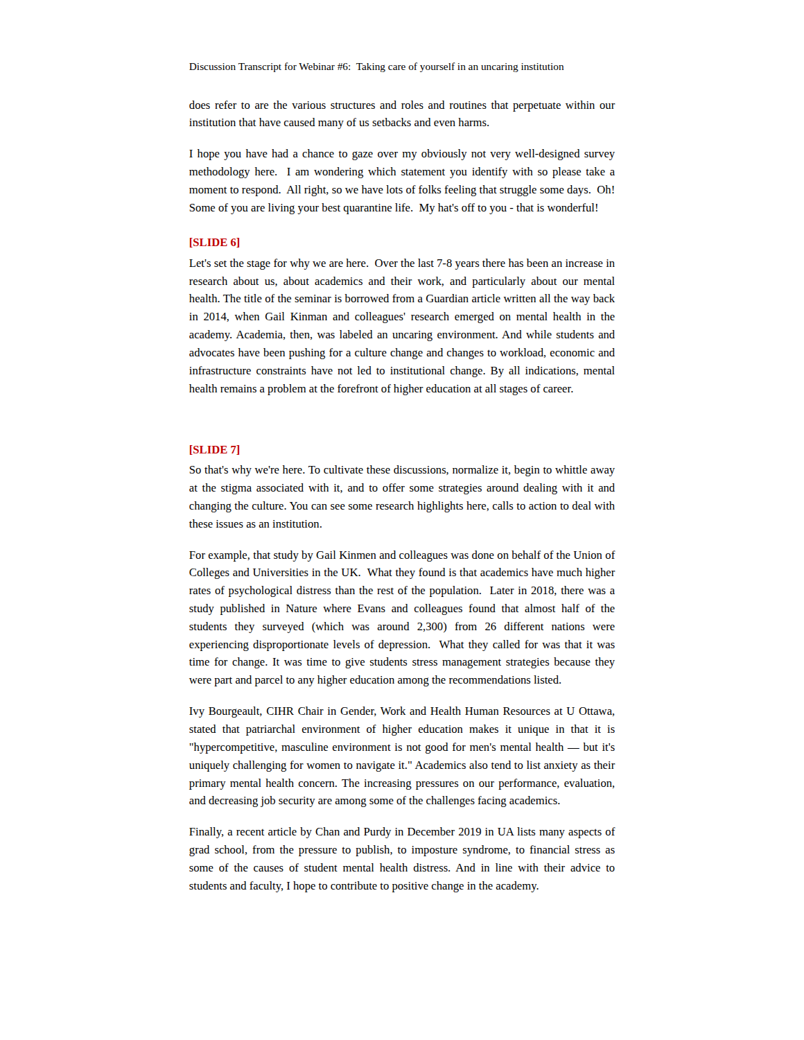Discussion Transcript for Webinar #6: Taking care of yourself in an uncaring institution
does refer to are the various structures and roles and routines that perpetuate within our institution that have caused many of us setbacks and even harms.
I hope you have had a chance to gaze over my obviously not very well-designed survey methodology here. I am wondering which statement you identify with so please take a moment to respond. All right, so we have lots of folks feeling that struggle some days. Oh! Some of you are living your best quarantine life. My hat's off to you - that is wonderful!
[SLIDE 6]
Let's set the stage for why we are here. Over the last 7-8 years there has been an increase in research about us, about academics and their work, and particularly about our mental health. The title of the seminar is borrowed from a Guardian article written all the way back in 2014, when Gail Kinman and colleagues' research emerged on mental health in the academy. Academia, then, was labeled an uncaring environment. And while students and advocates have been pushing for a culture change and changes to workload, economic and infrastructure constraints have not led to institutional change. By all indications, mental health remains a problem at the forefront of higher education at all stages of career.
[SLIDE 7]
So that's why we're here. To cultivate these discussions, normalize it, begin to whittle away at the stigma associated with it, and to offer some strategies around dealing with it and changing the culture. You can see some research highlights here, calls to action to deal with these issues as an institution.
For example, that study by Gail Kinmen and colleagues was done on behalf of the Union of Colleges and Universities in the UK. What they found is that academics have much higher rates of psychological distress than the rest of the population. Later in 2018, there was a study published in Nature where Evans and colleagues found that almost half of the students they surveyed (which was around 2,300) from 26 different nations were experiencing disproportionate levels of depression. What they called for was that it was time for change. It was time to give students stress management strategies because they were part and parcel to any higher education among the recommendations listed.
Ivy Bourgeault, CIHR Chair in Gender, Work and Health Human Resources at U Ottawa, stated that patriarchal environment of higher education makes it unique in that it is "hypercompetitive, masculine environment is not good for men's mental health — but it's uniquely challenging for women to navigate it." Academics also tend to list anxiety as their primary mental health concern. The increasing pressures on our performance, evaluation, and decreasing job security are among some of the challenges facing academics.
Finally, a recent article by Chan and Purdy in December 2019 in UA lists many aspects of grad school, from the pressure to publish, to imposture syndrome, to financial stress as some of the causes of student mental health distress. And in line with their advice to students and faculty, I hope to contribute to positive change in the academy.